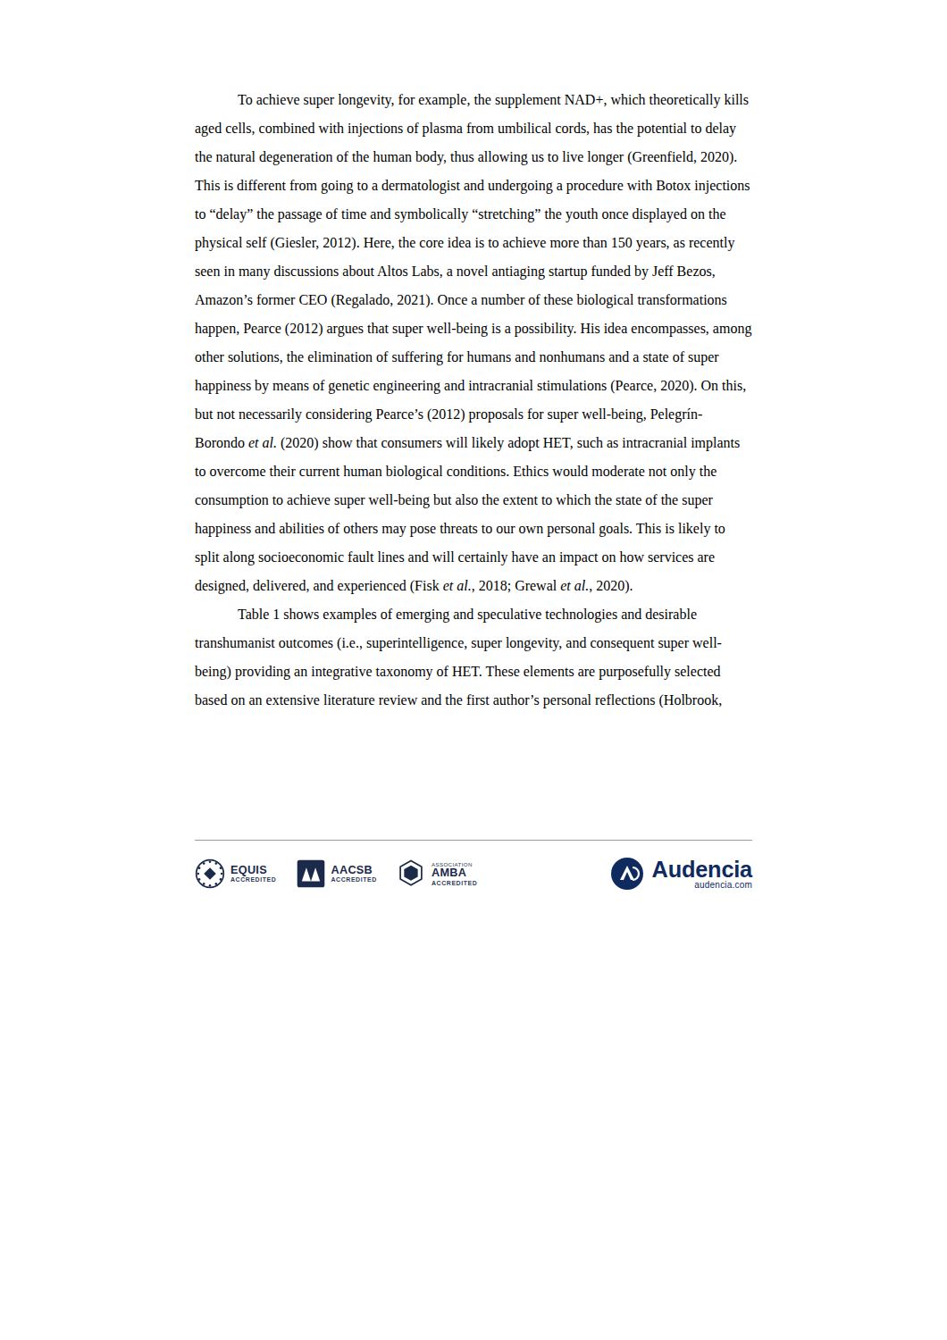To achieve super longevity, for example, the supplement NAD+, which theoretically kills aged cells, combined with injections of plasma from umbilical cords, has the potential to delay the natural degeneration of the human body, thus allowing us to live longer (Greenfield, 2020). This is different from going to a dermatologist and undergoing a procedure with Botox injections to “delay” the passage of time and symbolically “stretching” the youth once displayed on the physical self (Giesler, 2012). Here, the core idea is to achieve more than 150 years, as recently seen in many discussions about Altos Labs, a novel antiaging startup funded by Jeff Bezos, Amazon’s former CEO (Regalado, 2021). Once a number of these biological transformations happen, Pearce (2012) argues that super well-being is a possibility. His idea encompasses, among other solutions, the elimination of suffering for humans and nonhumans and a state of super happiness by means of genetic engineering and intracranial stimulations (Pearce, 2020). On this, but not necessarily considering Pearce’s (2012) proposals for super well-being, Pelegrín-Borondo et al. (2020) show that consumers will likely adopt HET, such as intracranial implants to overcome their current human biological conditions. Ethics would moderate not only the consumption to achieve super well-being but also the extent to which the state of the super happiness and abilities of others may pose threats to our own personal goals. This is likely to split along socioeconomic fault lines and will certainly have an impact on how services are designed, delivered, and experienced (Fisk et al., 2018; Grewal et al., 2020).
Table 1 shows examples of emerging and speculative technologies and desirable transhumanist outcomes (i.e., superintelligence, super longevity, and consequent super well-being) providing an integrative taxonomy of HET. These elements are purposefully selected based on an extensive literature review and the first author’s personal reflections (Holbrook,
EQUIS ACCREDITED
AACSB ACCREDITED
ASSOCIATION AMBA ACCREDITED
Audencia audencia.com